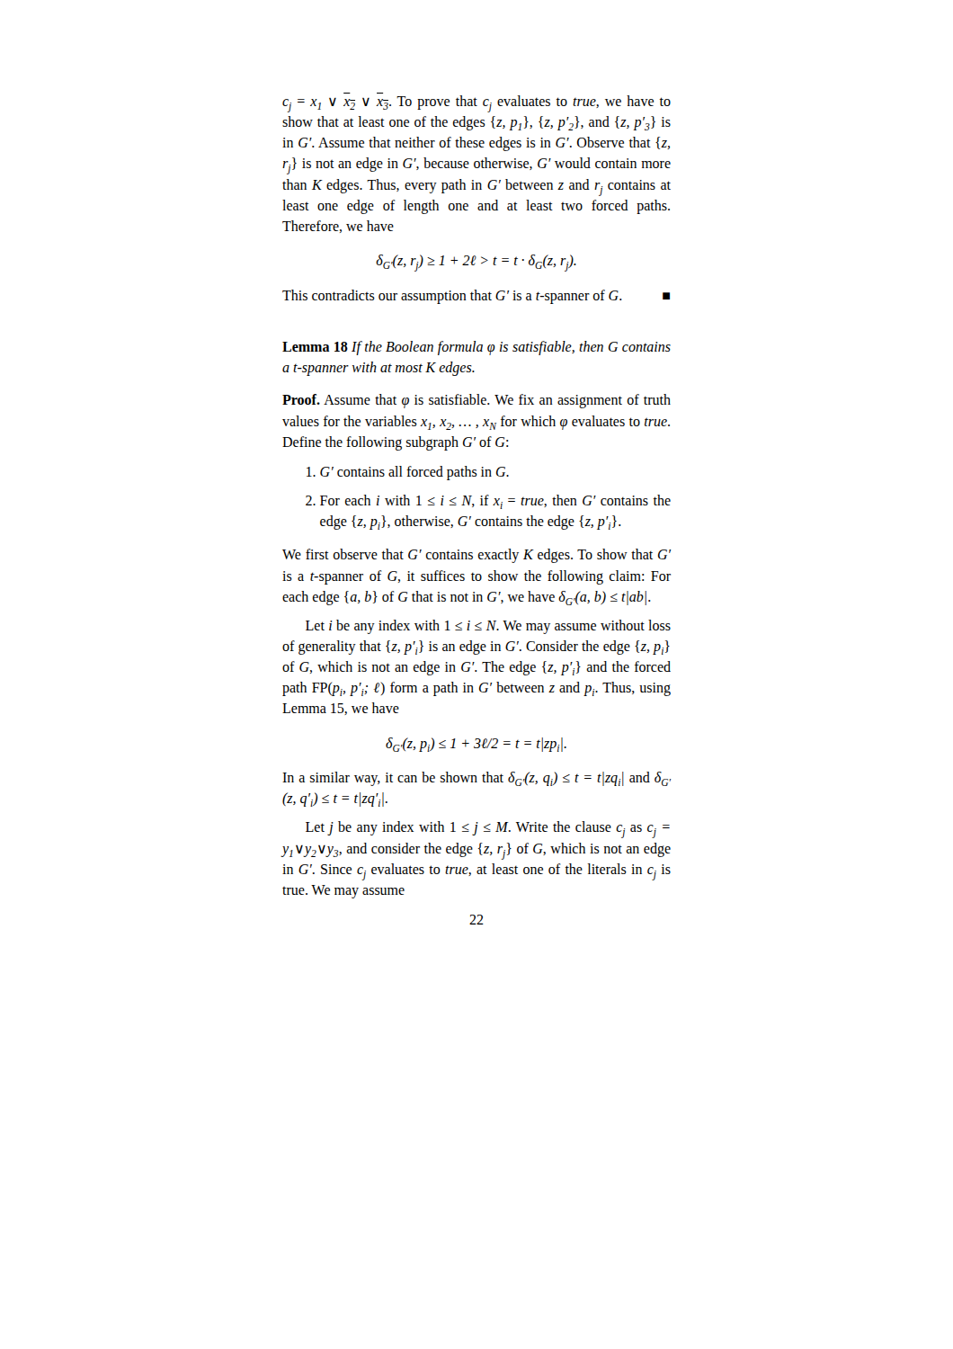cj = x1 ∨ x2 ∨ x3. To prove that cj evaluates to true, we have to show that at least one of the edges {z, p1}, {z, p′2}, and {z, p′3} is in G′. Assume that neither of these edges is in G′. Observe that {z, rj} is not an edge in G′, because otherwise, G′ would contain more than K edges. Thus, every path in G′ between z and rj contains at least one edge of length one and at least two forced paths. Therefore, we have
δG′(z, rj) ≥ 1 + 2ℓ > t = t · δG(z, rj).
This contradicts our assumption that G′ is a t-spanner of G. ■
Lemma 18 If the Boolean formula φ is satisfiable, then G contains a t-spanner with at most K edges.
Proof. Assume that φ is satisfiable. We fix an assignment of truth values for the variables x1, x2, … , xN for which φ evaluates to true. Define the following subgraph G′ of G:
G′ contains all forced paths in G.
For each i with 1 ≤ i ≤ N, if xi = true, then G′ contains the edge {z, pi}, otherwise, G′ contains the edge {z, p′i}.
We first observe that G′ contains exactly K edges. To show that G′ is a t-spanner of G, it suffices to show the following claim: For each edge {a, b} of G that is not in G′, we have δG′(a, b) ≤ t|ab|.
Let i be any index with 1 ≤ i ≤ N. We may assume without loss of generality that {z, p′i} is an edge in G′. Consider the edge {z, pi} of G, which is not an edge in G′. The edge {z, p′i} and the forced path FP(pi, p′i; ℓ) form a path in G′ between z and pi. Thus, using Lemma 15, we have
δG′(z, pi) ≤ 1 + 3ℓ/2 = t = t|zpi|.
In a similar way, it can be shown that δG′(z, qi) ≤ t = t|zqi| and δG′(z, q′i) ≤ t = t|zq′i|.
Let j be any index with 1 ≤ j ≤ M. Write the clause cj as cj = y1∨y2∨y3, and consider the edge {z, rj} of G, which is not an edge in G′. Since cj evaluates to true, at least one of the literals in cj is true. We may assume
22